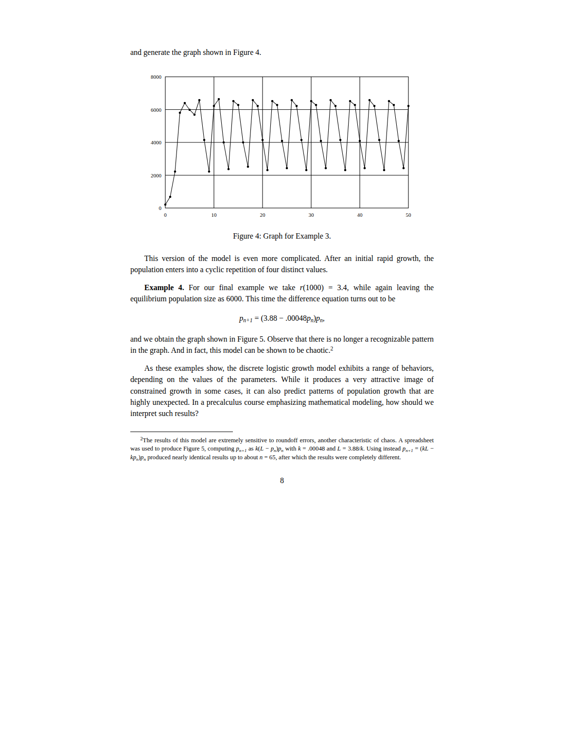and generate the graph shown in Figure 4.
8000 6000 4000 2000 0 0 10 20 30 40 50
Figure 4: Graph for Example 3.
This version of the model is even more complicated. After an initial rapid growth, the population enters into a cyclic repetition of four distinct values.
Example 4. For our final example we take r(1000) = 3.4, while again leaving the equilibrium population size as 6000. This time the difference equation turns out to be
pn+1 = (3.88 − .00048pn)pn,
and we obtain the graph shown in Figure 5. Observe that there is no longer a recognizable pattern in the graph. And in fact, this model can be shown to be chaotic.2
As these examples show, the discrete logistic growth model exhibits a range of behaviors, depending on the values of the parameters. While it produces a very attractive image of constrained growth in some cases, it can also predict patterns of population growth that are highly unexpected. In a precalculus course emphasizing mathematical modeling, how should we interpret such results?
2The results of this model are extremely sensitive to roundoff errors, another characteristic of chaos. A spreadsheet was used to produce Figure 5, computing pn+1 as k(L − pn)pn with k = .00048 and L = 3.88/k. Using instead pn+1 = (kL − kpn)pn produced nearly identical results up to about n = 65, after which the results were completely different.
8